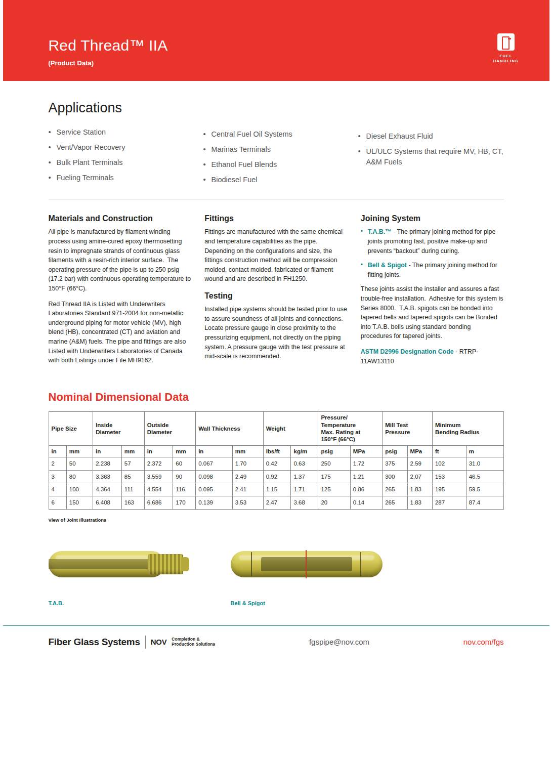Red Thread™ IIA
(Product Data)
FUEL HANDLING
Applications
Service Station
Vent/Vapor Recovery
Bulk Plant Terminals
Fueling Terminals
Central Fuel Oil Systems
Marinas Terminals
Ethanol Fuel Blends
Biodiesel Fuel
Diesel Exhaust Fluid
UL/ULC Systems that require MV, HB, CT, A&M Fuels
Materials and Construction
All pipe is manufactured by filament winding process using amine-cured epoxy thermosetting resin to impregnate strands of continuous glass filaments with a resin-rich interior surface. The operating pressure of the pipe is up to 250 psig (17.2 bar) with continuous operating temperature to 150°F (66°C).
Red Thread IIA is Listed with Underwriters Laboratories Standard 971-2004 for non-metallic underground piping for motor vehicle (MV), high blend (HB), concentrated (CT) and aviation and marine (A&M) fuels. The pipe and fittings are also Listed with Underwriters Laboratories of Canada with both Listings under File MH9162.
Fittings
Fittings are manufactured with the same chemical and temperature capabilities as the pipe. Depending on the configurations and size, the fittings construction method will be compression molded, contact molded, fabricated or filament wound and are described in FH1250.
Testing
Installed pipe systems should be tested prior to use to assure soundness of all joints and connections. Locate pressure gauge in close proximity to the pressurizing equipment, not directly on the piping system. A pressure gauge with the test pressure at mid-scale is recommended.
Joining System
T.A.B.™ - The primary joining method for pipe joints promoting fast, positive make-up and prevents “backout” during curing.
Bell & Spigot - The primary joining method for fitting joints.
These joints assist the installer and assures a fast trouble-free installation. Adhesive for this system is Series 8000. T.A.B. spigots can be bonded into tapered bells and tapered spigots can be Bonded into T.A.B. bells using standard bonding procedures for tapered joints.
ASTM D2996 Designation Code - RTRP-11AW13110
Nominal Dimensional Data
| Pipe Size | Inside Diameter | Outside Diameter | Wall Thickness | Weight | Pressure/ Temperature Max. Rating at 150°F (66°C) | Mill Test Pressure | Minimum Bending Radius |
| --- | --- | --- | --- | --- | --- | --- | --- |
| in | mm | in | mm | in | mm | in | mm | lbs/ft | kg/m | psig | MPa | psig | MPa | ft | m |
| 2 | 50 | 2.238 | 57 | 2.372 | 60 | 0.067 | 1.70 | 0.42 | 0.63 | 250 | 1.72 | 375 | 2.59 | 102 | 31.0 |
| 3 | 80 | 3.363 | 85 | 3.559 | 90 | 0.098 | 2.49 | 0.92 | 1.37 | 175 | 1.21 | 300 | 2.07 | 153 | 46.5 |
| 4 | 100 | 4.364 | 111 | 4.554 | 116 | 0.095 | 2.41 | 1.15 | 1.71 | 125 | 0.86 | 265 | 1.83 | 195 | 59.5 |
| 6 | 150 | 6.408 | 163 | 6.686 | 170 | 0.139 | 3.53 | 2.47 | 3.68 | 20 | 0.14 | 265 | 1.83 | 287 | 87.4 |
View of Joint Illustrations
T.A.B.
Bell & Spigot
Fiber Glass Systems NOV Completion &
Production Solutions
fgspipe@nov.com
nov.com/fgs